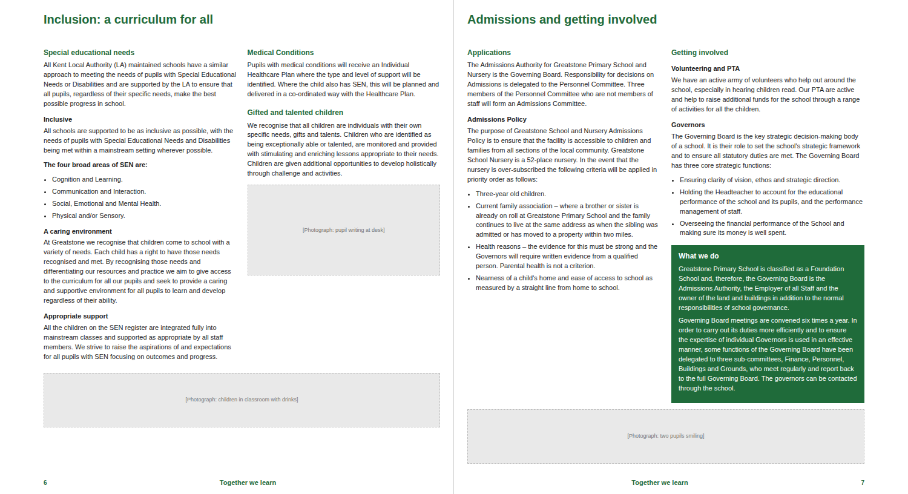Inclusion: a curriculum for all
Special educational needs
All Kent Local Authority (LA) maintained schools have a similar approach to meeting the needs of pupils with Special Educational Needs or Disabilities and are supported by the LA to ensure that all pupils, regardless of their specific needs, make the best possible progress in school.
Inclusive
All schools are supported to be as inclusive as possible, with the needs of pupils with Special Educational Needs and Disabilities being met within a mainstream setting wherever possible.
The four broad areas of SEN are:
Cognition and Learning.
Communication and Interaction.
Social, Emotional and Mental Health.
Physical and/or Sensory.
A caring environment
At Greatstone we recognise that children come to school with a variety of needs. Each child has a right to have those needs recognised and met. By recognising those needs and differentiating our resources and practice we aim to give access to the curriculum for all our pupils and seek to provide a caring and supportive environment for all pupils to learn and develop regardless of their ability.
Appropriate support
All the children on the SEN register are integrated fully into mainstream classes and supported as appropriate by all staff members. We strive to raise the aspirations of and expectations for all pupils with SEN focusing on outcomes and progress.
Medical Conditions
Pupils with medical conditions will receive an Individual Healthcare Plan where the type and level of support will be identified. Where the child also has SEN, this will be planned and delivered in a co-ordinated way with the Healthcare Plan.
Gifted and talented children
We recognise that all children are individuals with their own specific needs, gifts and talents. Children who are identified as being exceptionally able or talented, are monitored and provided with stimulating and enriching lessons appropriate to their needs. Children are given additional opportunities to develop holistically through challenge and activities.
[Photograph: pupil writing at desk]
[Photograph: children in classroom with drinks]
6 Together we learn
Admissions and getting involved
Applications
The Admissions Authority for Greatstone Primary School and Nursery is the Governing Board. Responsibility for decisions on Admissions is delegated to the Personnel Committee. Three members of the Personnel Committee who are not members of staff will form an Admissions Committee.
Admissions Policy
The purpose of Greatstone School and Nursery Admissions Policy is to ensure that the facility is accessible to children and families from all sections of the local community. Greatstone School Nursery is a 52-place nursery. In the event that the nursery is over-subscribed the following criteria will be applied in priority order as follows:
Three-year old children.
Current family association – where a brother or sister is already on roll at Greatstone Primary School and the family continues to live at the same address as when the sibling was admitted or has moved to a property within two miles.
Health reasons – the evidence for this must be strong and the Governors will require written evidence from a qualified person. Parental health is not a criterion.
Nearness of a child's home and ease of access to school as measured by a straight line from home to school.
Getting involved
Volunteering and PTA
We have an active army of volunteers who help out around the school, especially in hearing children read. Our PTA are active and help to raise additional funds for the school through a range of activities for all the children.
Governors
The Governing Board is the key strategic decision-making body of a school. It is their role to set the school's strategic framework and to ensure all statutory duties are met. The Governing Board has three core strategic functions:
Ensuring clarity of vision, ethos and strategic direction.
Holding the Headteacher to account for the educational performance of the school and its pupils, and the performance management of staff.
Overseeing the financial performance of the School and making sure its money is well spent.
What we do
Greatstone Primary School is classified as a Foundation School and, therefore, the Governing Board is the Admissions Authority, the Employer of all Staff and the owner of the land and buildings in addition to the normal responsibilities of school governance.
Governing Board meetings are convened six times a year. In order to carry out its duties more efficiently and to ensure the expertise of individual Governors is used in an effective manner, some functions of the Governing Board have been delegated to three sub-committees, Finance, Personnel, Buildings and Grounds, who meet regularly and report back to the full Governing Board. The governors can be contacted through the school.
[Photograph: two pupils smiling]
Together we learn 7